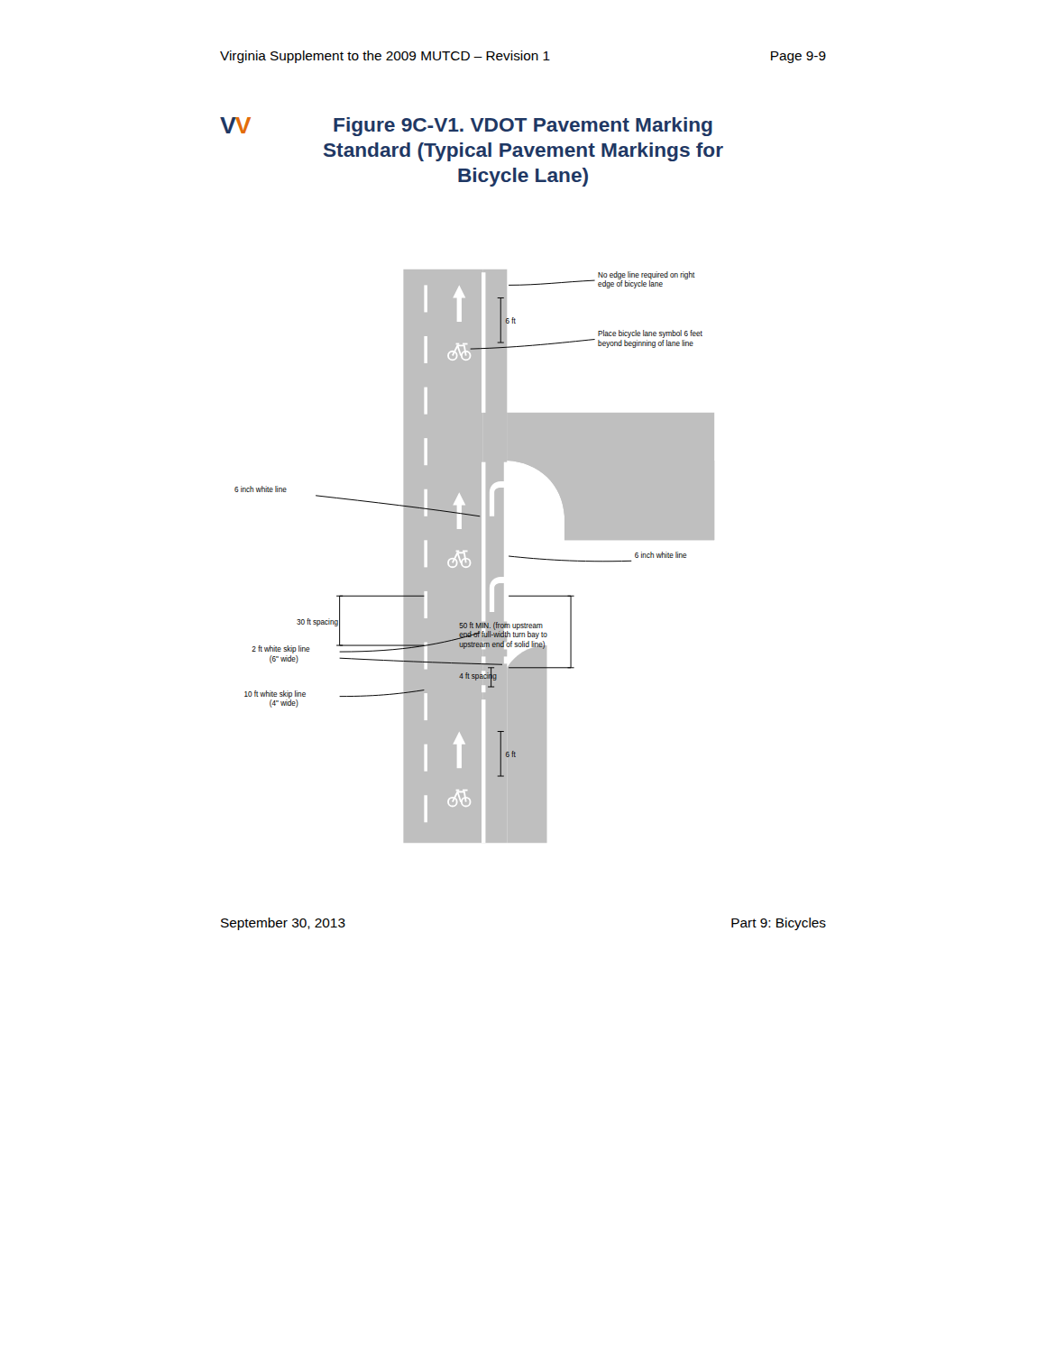Virginia Supplement to the 2009 MUTCD – Revision 1
Page 9-9
VV
Figure 9C-V1. VDOT Pavement Marking Standard (Typical Pavement Markings for Bicycle Lane)
No edge line required on right edge of bicycle lane 6 ft Place bicycle lane symbol 6 feet beyond beginning of lane line 6 inch white line 6 inch white line 30 ft spacing 2 ft white skip line (6" wide) 10 ft white skip line (4" wide) 4 ft spacing 50 ft MIN. (from upstream end of full-width turn bay to upstream end of solid line) 6 ft
September 30, 2013
Part 9: Bicycles